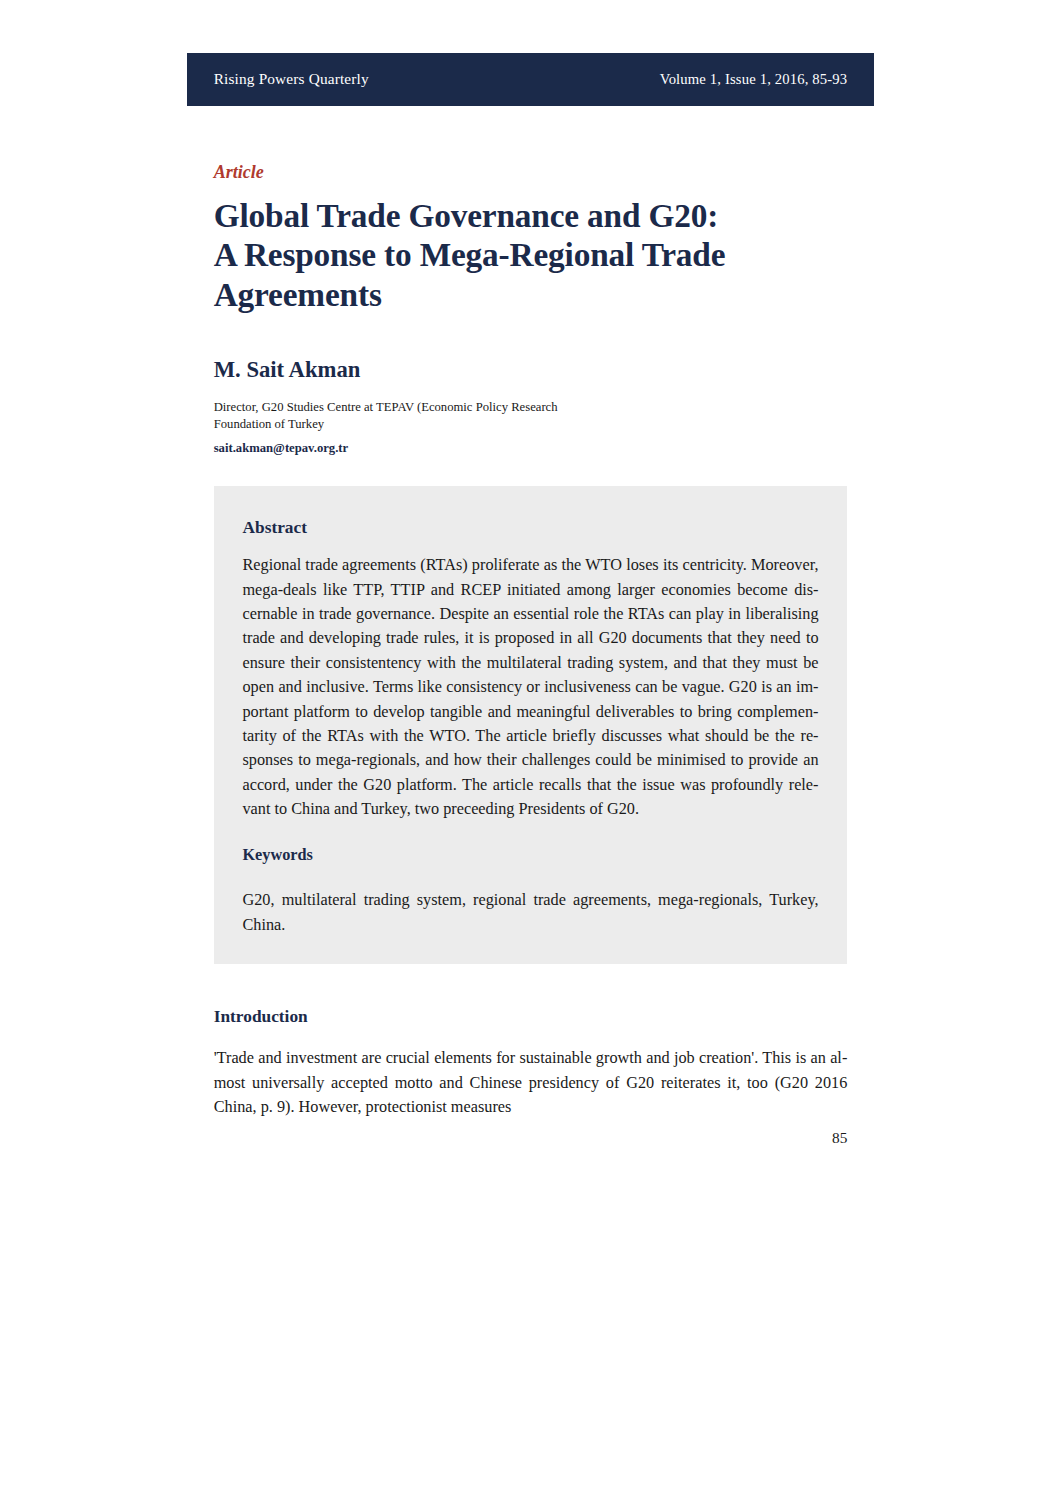Rising Powers Quarterly Volume 1, Issue 1, 2016, 85-93
Article
Global Trade Governance and G20:
A Response to Mega-Regional Trade Agreements
M. Sait Akman
Director, G20 Studies Centre at TEPAV (Economic Policy Research
Foundation of Turkey
sait.akman@tepav.org.tr
Abstract
Regional trade agreements (RTAs) proliferate as the WTO loses its centricity. Moreover, mega-deals like TTP, TTIP and RCEP initiated among larger economies become discernable in trade governance. Despite an essential role the RTAs can play in liberalising trade and developing trade rules, it is proposed in all G20 documents that they need to ensure their consistentency with the multilateral trading system, and that they must be open and inclusive. Terms like consistency or inclusiveness can be vague. G20 is an important platform to develop tangible and meaningful deliverables to bring complementarity of the RTAs with the WTO. The article briefly discusses what should be the responses to mega-regionals, and how their challenges could be minimised to provide an accord, under the G20 platform. The article recalls that the issue was profoundly relevant to China and Turkey, two preceeding Presidents of G20.
Keywords
G20, multilateral trading system, regional trade agreements, mega-regionals, Turkey, China.
Introduction
'Trade and investment are crucial elements for sustainable growth and job creation'. This is an almost universally accepted motto and Chinese presidency of G20 reiterates it, too (G20 2016 China, p. 9). However, protectionist measures
85